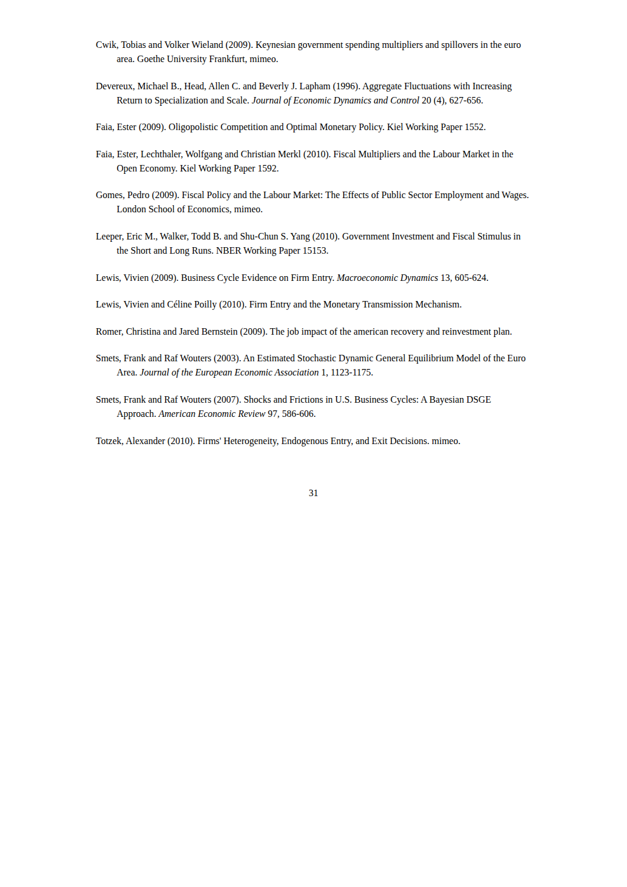Cwik, Tobias and Volker Wieland (2009). Keynesian government spending multipliers and spillovers in the euro area. Goethe University Frankfurt, mimeo.
Devereux, Michael B., Head, Allen C. and Beverly J. Lapham (1996). Aggregate Fluctuations with Increasing Return to Specialization and Scale. Journal of Economic Dynamics and Control 20 (4), 627-656.
Faia, Ester (2009). Oligopolistic Competition and Optimal Monetary Policy. Kiel Working Paper 1552.
Faia, Ester, Lechthaler, Wolfgang and Christian Merkl (2010). Fiscal Multipliers and the Labour Market in the Open Economy. Kiel Working Paper 1592.
Gomes, Pedro (2009). Fiscal Policy and the Labour Market: The Effects of Public Sector Employment and Wages. London School of Economics, mimeo.
Leeper, Eric M., Walker, Todd B. and Shu-Chun S. Yang (2010). Government Investment and Fiscal Stimulus in the Short and Long Runs. NBER Working Paper 15153.
Lewis, Vivien (2009). Business Cycle Evidence on Firm Entry. Macroeconomic Dynamics 13, 605-624.
Lewis, Vivien and Céline Poilly (2010). Firm Entry and the Monetary Transmission Mechanism.
Romer, Christina and Jared Bernstein (2009). The job impact of the american recovery and reinvestment plan.
Smets, Frank and Raf Wouters (2003). An Estimated Stochastic Dynamic General Equilibrium Model of the Euro Area. Journal of the European Economic Association 1, 1123-1175.
Smets, Frank and Raf Wouters (2007). Shocks and Frictions in U.S. Business Cycles: A Bayesian DSGE Approach. American Economic Review 97, 586-606.
Totzek, Alexander (2010). Firms' Heterogeneity, Endogenous Entry, and Exit Decisions. mimeo.
31